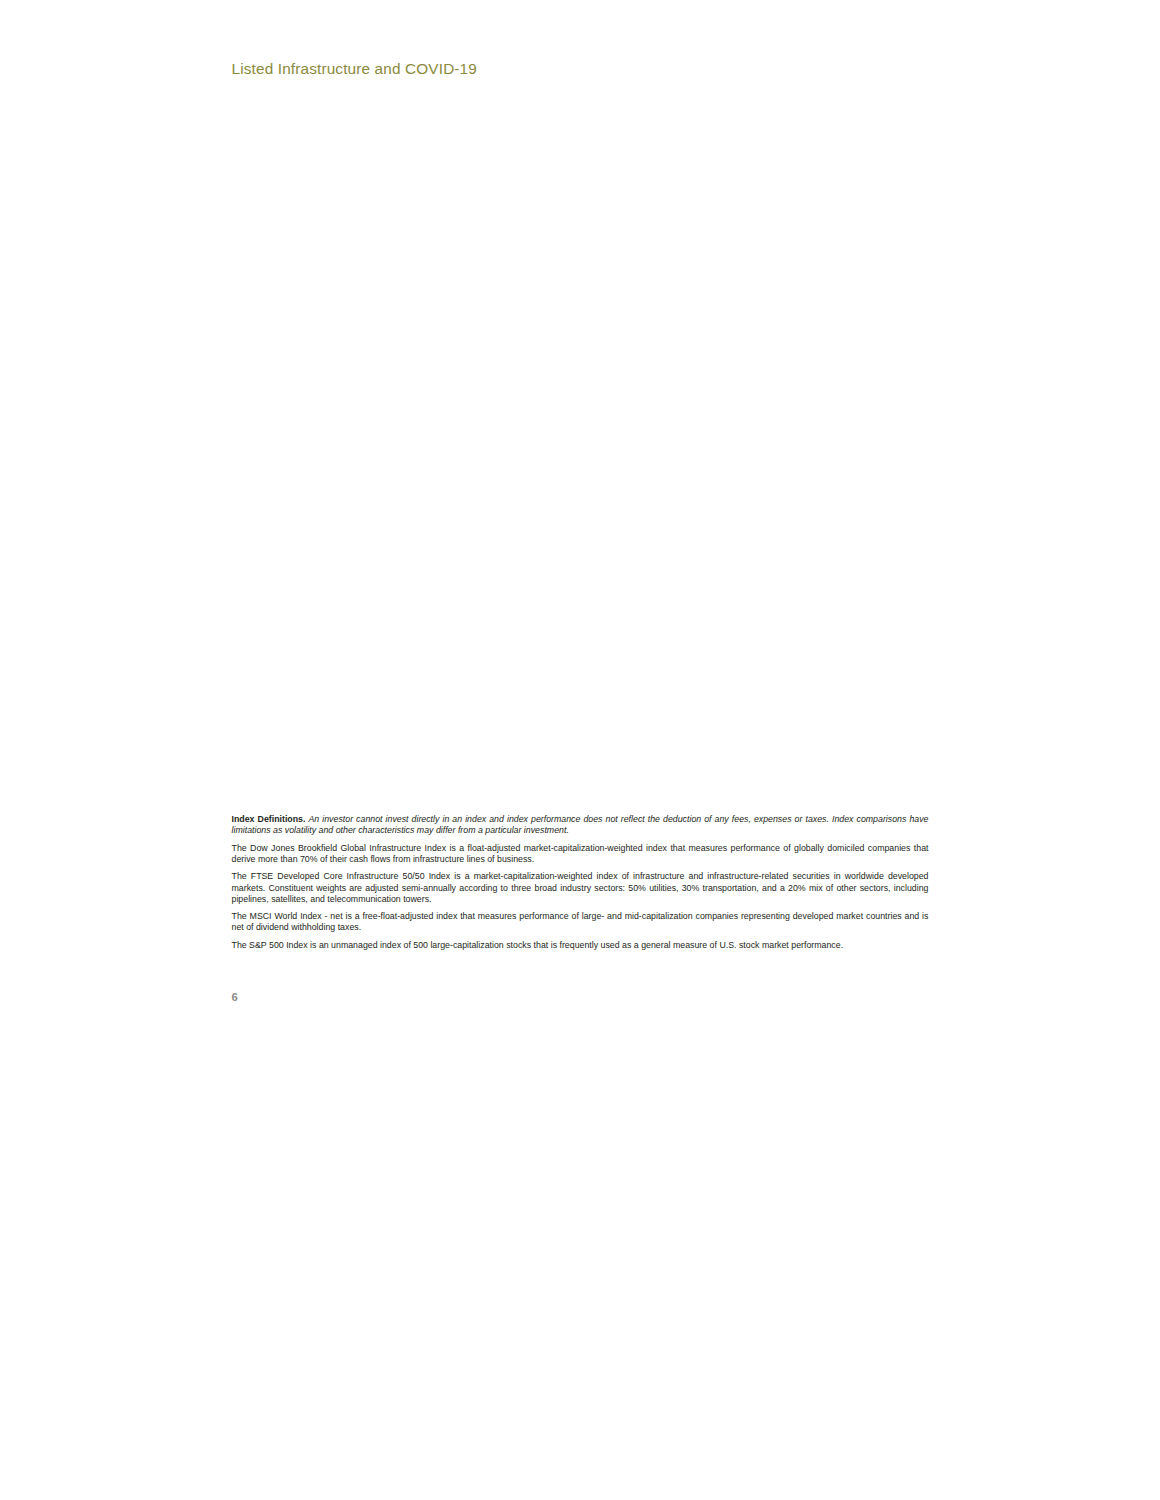Listed Infrastructure and COVID-19
Index Definitions. An investor cannot invest directly in an index and index performance does not reflect the deduction of any fees, expenses or taxes. Index comparisons have limitations as volatility and other characteristics may differ from a particular investment.
The Dow Jones Brookfield Global Infrastructure Index is a float-adjusted market-capitalization-weighted index that measures performance of globally domiciled companies that derive more than 70% of their cash flows from infrastructure lines of business.
The FTSE Developed Core Infrastructure 50/50 Index is a market-capitalization-weighted index of infrastructure and infrastructure-related securities in worldwide developed markets. Constituent weights are adjusted semi-annually according to three broad industry sectors: 50% utilities, 30% transportation, and a 20% mix of other sectors, including pipelines, satellites, and telecommunication towers.
The MSCI World Index - net is a free-float-adjusted index that measures performance of large- and mid-capitalization companies representing developed market countries and is net of dividend withholding taxes.
The S&P 500 Index is an unmanaged index of 500 large-capitalization stocks that is frequently used as a general measure of U.S. stock market performance.
6